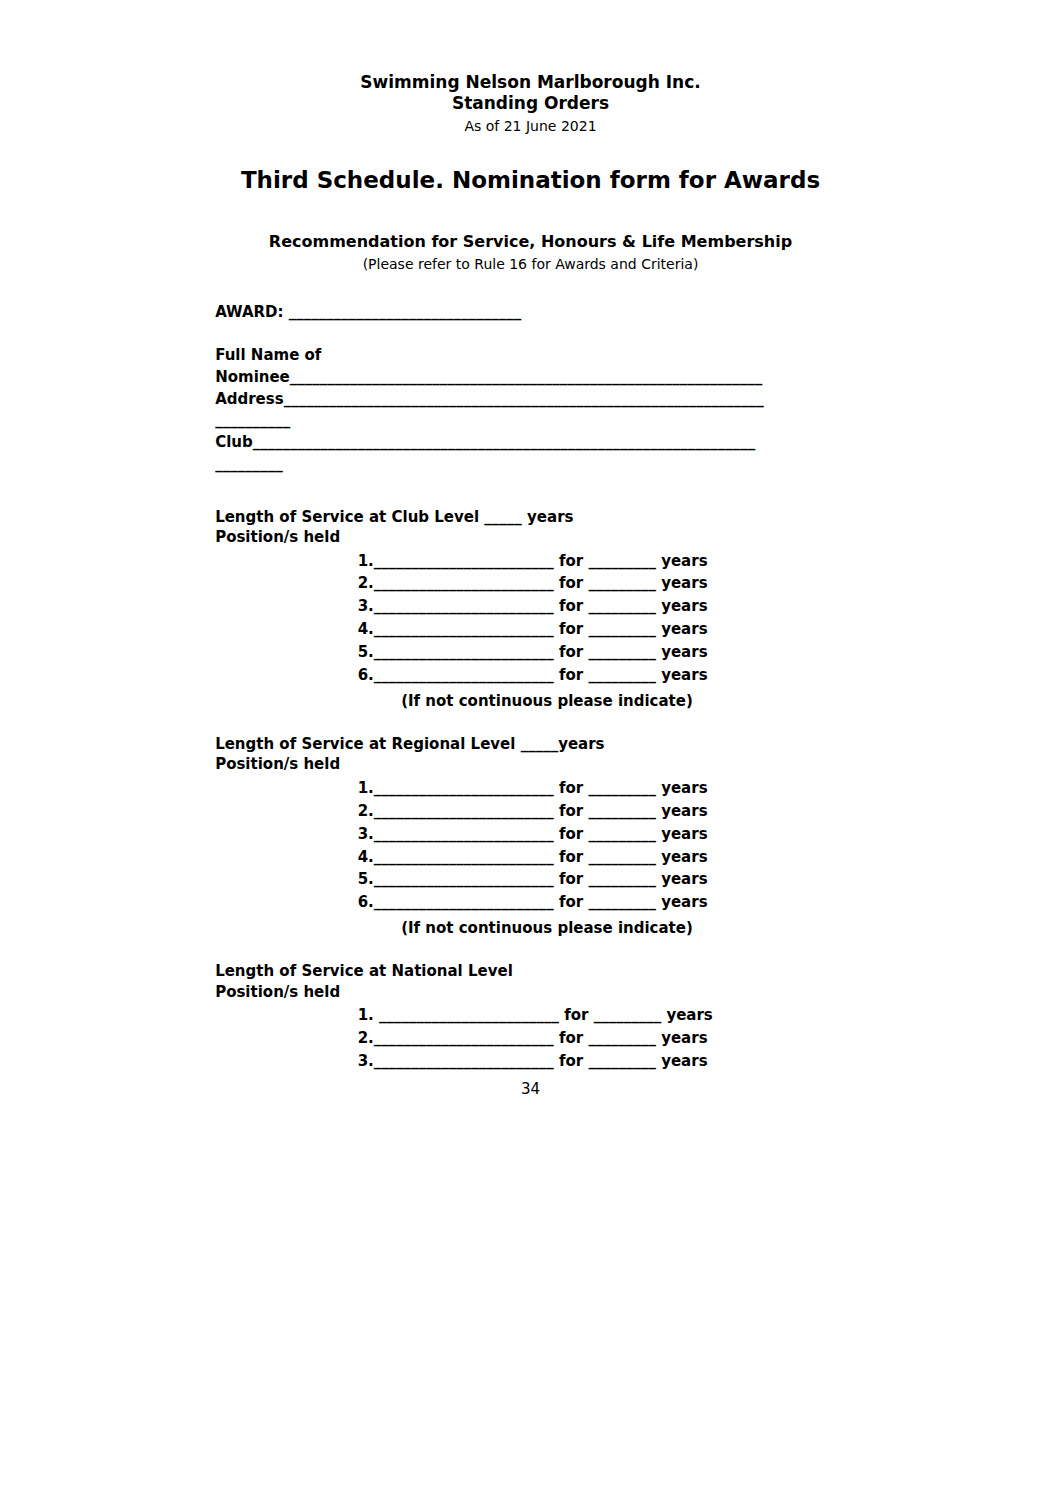Swimming Nelson Marlborough Inc.
Standing Orders
As of 21 June 2021
Third Schedule. Nomination form for Awards
Recommendation for Service, Honours & Life Membership
(Please refer to Rule 16 for Awards and Criteria)
AWARD: _______________________________
Full Name of
Nominee_______________________________________________________________
Address________________________________________________________________
__________
Club___________________________________________________________________
_________
Length of Service at Club Level _____ years
Position/s held
1.________________________ for _________ years
2.________________________ for _________ years
3.________________________ for _________ years
4.________________________ for _________ years
5.________________________ for _________ years
6.________________________ for _________ years
(If not continuous please indicate)
Length of Service at Regional Level _____years
Position/s held
1.________________________ for _________ years
2.________________________ for _________ years
3.________________________ for _________ years
4.________________________ for _________ years
5.________________________ for _________ years
6.________________________ for _________ years
(If not continuous please indicate)
Length of Service at National Level
Position/s held
1. ________________________ for _________ years
2.________________________ for _________ years
3.________________________ for _________ years
34